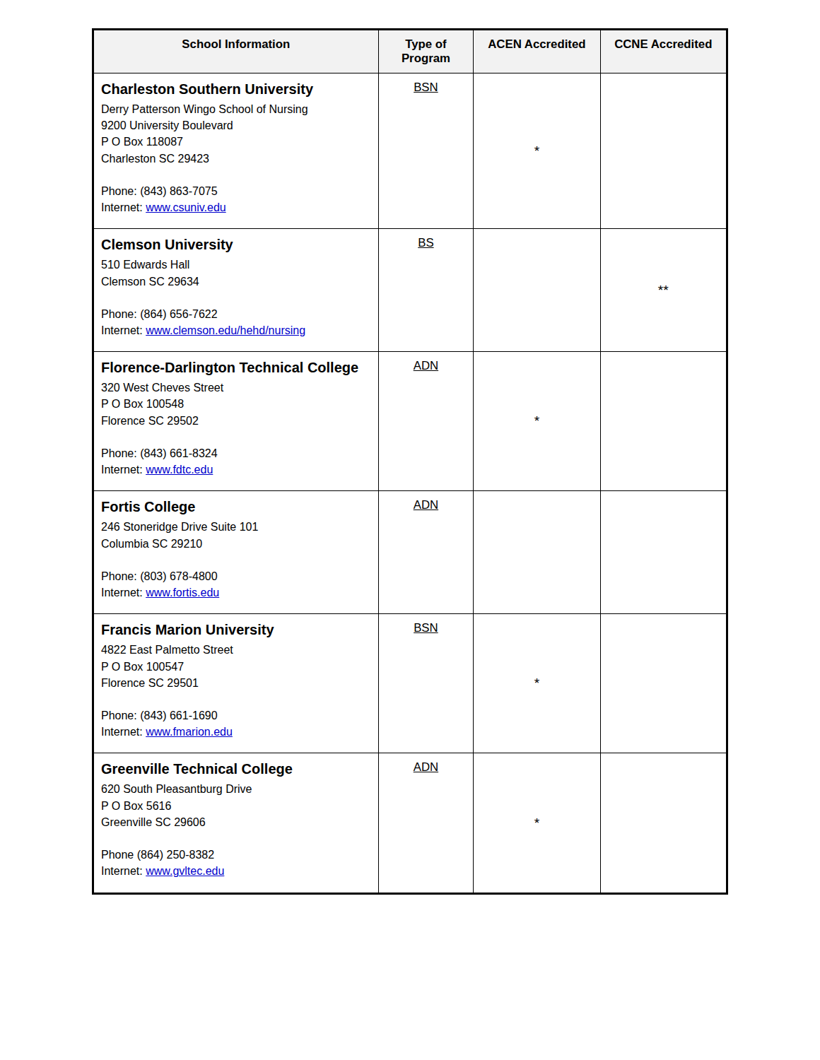| School Information | Type of Program | ACEN Accredited | CCNE Accredited |
| --- | --- | --- | --- |
| Charleston Southern University Derry Patterson Wingo School of Nursing 9200 University Boulevard P O Box 118087 Charleston SC 29423 Phone: (843) 863-7075 Internet: www.csuniv.edu | BSN | * | |
| Clemson University 510 Edwards Hall Clemson SC 29634 Phone: (864) 656-7622 Internet: www.clemson.edu/hehd/nursing | BS | | ** |
| Florence-Darlington Technical College 320 West Cheves Street P O Box 100548 Florence SC 29502 Phone: (843) 661-8324 Internet: www.fdtc.edu | ADN | * | |
| Fortis College 246 Stoneridge Drive Suite 101 Columbia SC 29210 Phone: (803) 678-4800 Internet: www.fortis.edu | ADN | | |
| Francis Marion University 4822 East Palmetto Street P O Box 100547 Florence SC 29501 Phone: (843) 661-1690 Internet: www.fmarion.edu | BSN | * | |
| Greenville Technical College 620 South Pleasantburg Drive P O Box 5616 Greenville SC 29606 Phone (864) 250-8382 Internet: www.gvltec.edu | ADN | * | |